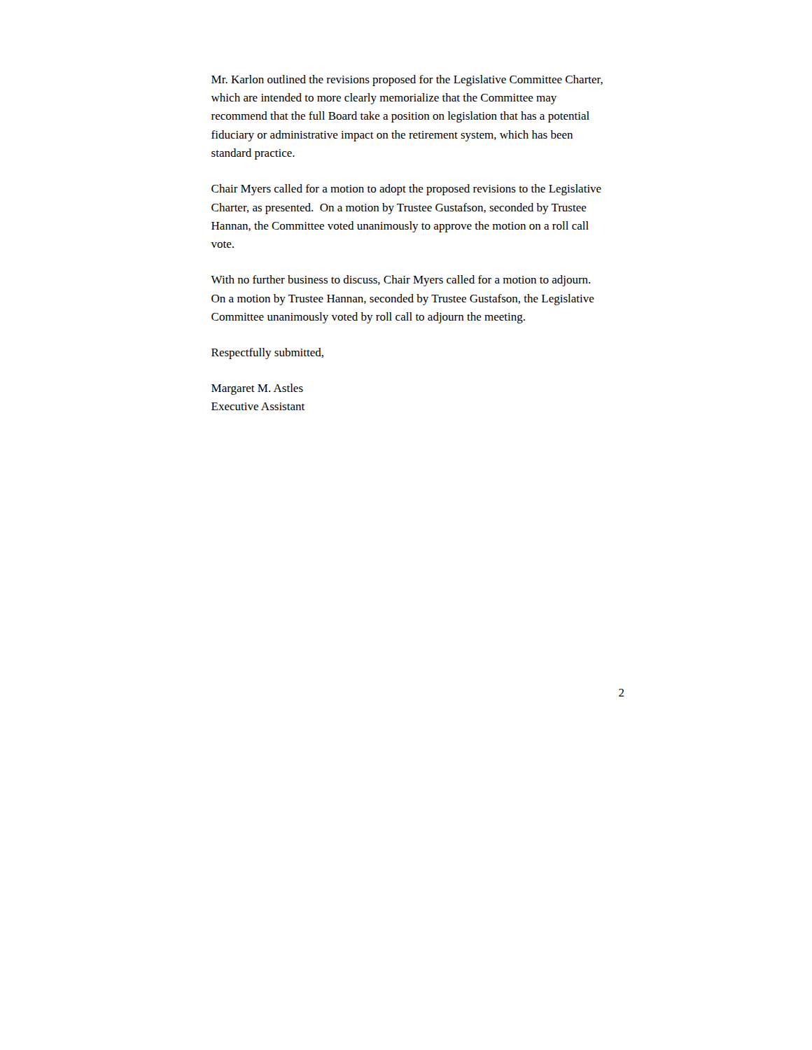Mr. Karlon outlined the revisions proposed for the Legislative Committee Charter, which are intended to more clearly memorialize that the Committee may recommend that the full Board take a position on legislation that has a potential fiduciary or administrative impact on the retirement system, which has been standard practice.
Chair Myers called for a motion to adopt the proposed revisions to the Legislative Charter, as presented. On a motion by Trustee Gustafson, seconded by Trustee Hannan, the Committee voted unanimously to approve the motion on a roll call vote.
With no further business to discuss, Chair Myers called for a motion to adjourn. On a motion by Trustee Hannan, seconded by Trustee Gustafson, the Legislative Committee unanimously voted by roll call to adjourn the meeting.
Respectfully submitted,
Margaret M. Astles
Executive Assistant
2